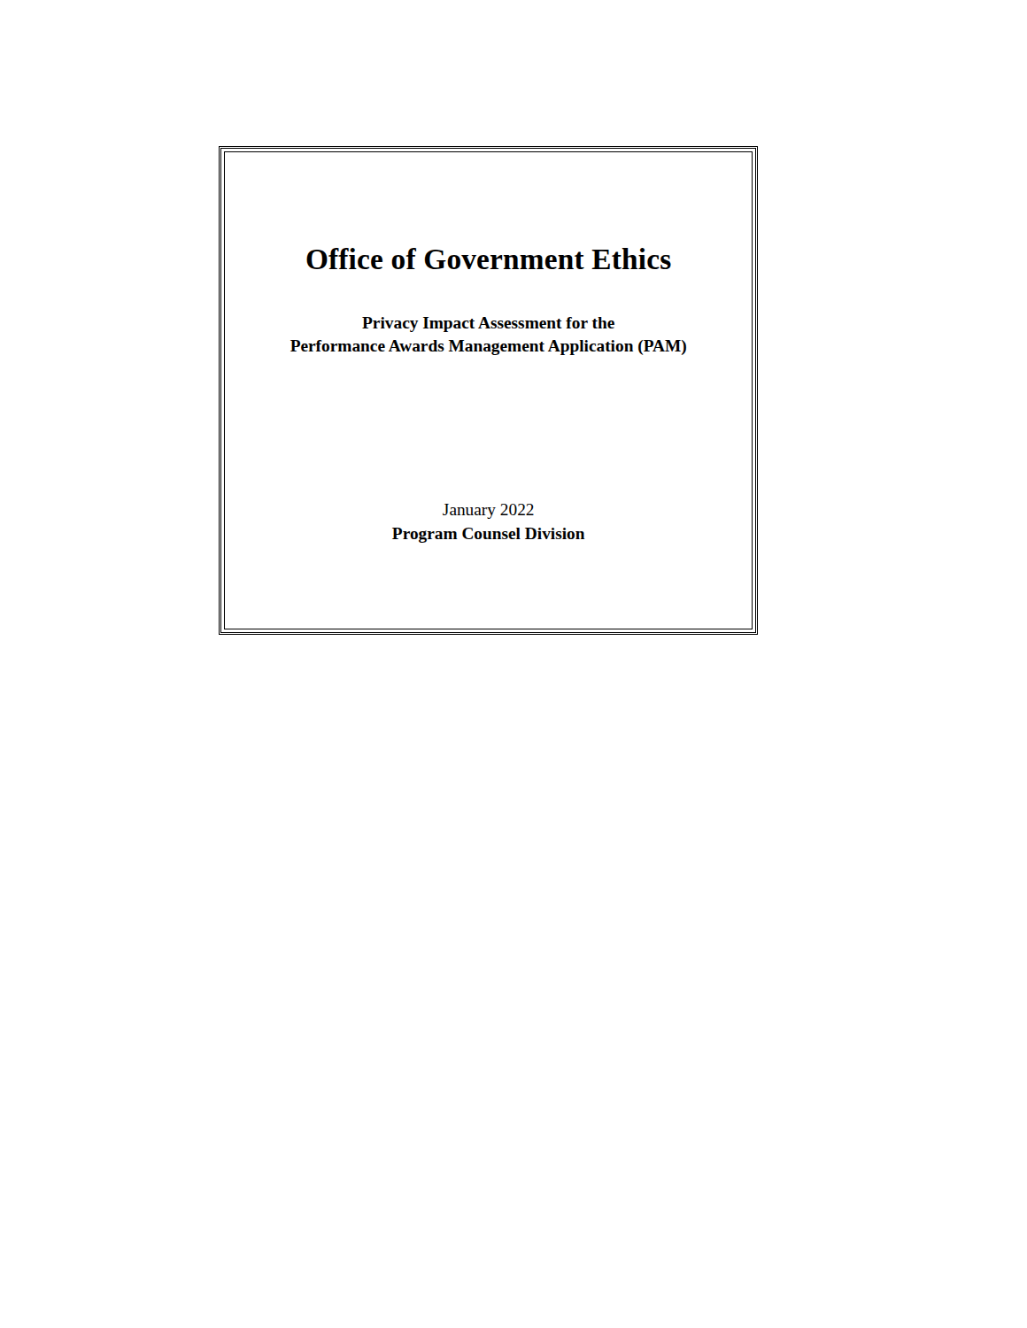Office of Government Ethics
Privacy Impact Assessment for the
Performance Awards Management Application (PAM)
January 2022
Program Counsel Division